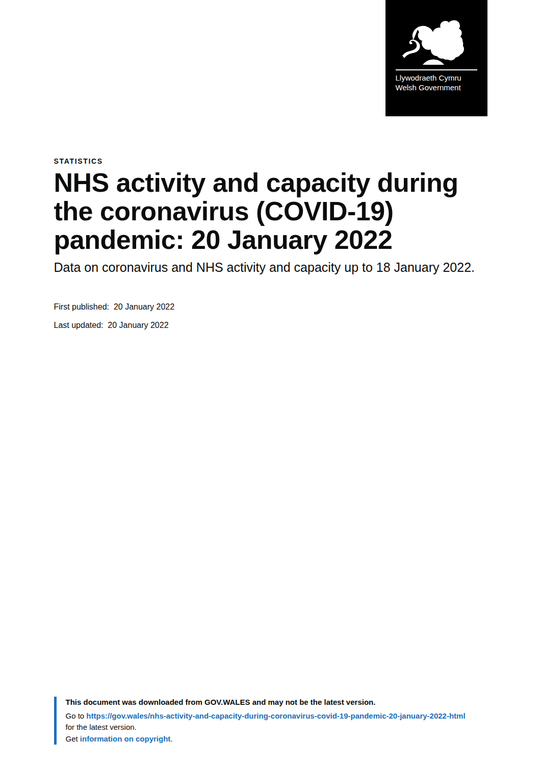Llywodraeth Cymru
Welsh Government
Statistics
NHS activity and capacity during the coronavirus (COVID‑19) pandemic: 20 January 2022
Data on coronavirus and NHS activity and capacity up to 18 January 2022.
First published: 20 January 2022
Last updated: 20 January 2022
This document was downloaded from GOV.WALES and may not be the latest version.
Go to https://gov.wales/nhs-activity-and-capacity-during-coronavirus-covid-19-pandemic-20-january-2022-html for the latest version.
Get information on copyright.